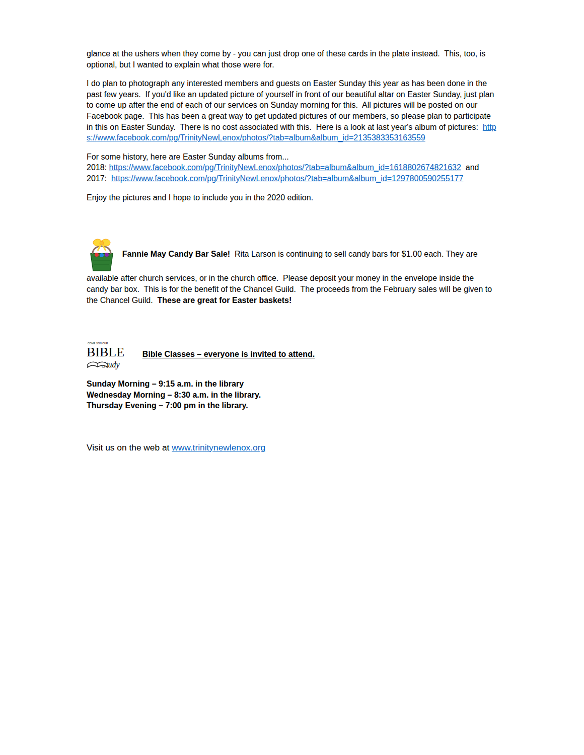glance at the ushers when they come by - you can just drop one of these cards in the plate instead. This, too, is optional, but I wanted to explain what those were for.
I do plan to photograph any interested members and guests on Easter Sunday this year as has been done in the past few years. If you'd like an updated picture of yourself in front of our beautiful altar on Easter Sunday, just plan to come up after the end of each of our services on Sunday morning for this. All pictures will be posted on our Facebook page. This has been a great way to get updated pictures of our members, so please plan to participate in this on Easter Sunday. There is no cost associated with this. Here is a look at last year's album of pictures: https://www.facebook.com/pg/TrinityNewLenox/photos/?tab=album&album_id=2135383353163559
For some history, here are Easter Sunday albums from...
2018: https://www.facebook.com/pg/TrinityNewLenox/photos/?tab=album&album_id=1618802674821632 and
2017: https://www.facebook.com/pg/TrinityNewLenox/photos/?tab=album&album_id=1297800590255177
Enjoy the pictures and I hope to include you in the 2020 edition.
Fannie May Candy Bar Sale! Rita Larson is continuing to sell candy bars for $1.00 each. They are available after church services, or in the church office. Please deposit your money in the envelope inside the candy bar box. This is for the benefit of the Chancel Guild. The proceeds from the February sales will be given to the Chancel Guild. These are great for Easter baskets!
COME JOIN OUR BIBLE Study Bible Classes – everyone is invited to attend.
Sunday Morning – 9:15 a.m. in the library
Wednesday Morning – 8:30 a.m. in the library.
Thursday Evening – 7:00 pm in the library.
Visit us on the web at www.trinitynewlenox.org